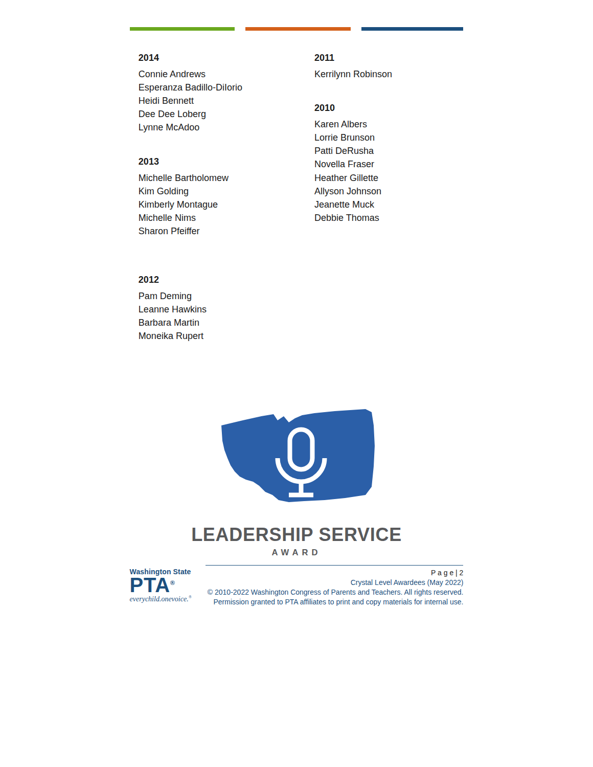2014
Connie Andrews
Esperanza Badillo-DiIorio
Heidi Bennett
Dee Dee Loberg
Lynne McAdoo
2013
Michelle Bartholomew
Kim Golding
Kimberly Montague
Michelle Nims
Sharon Pfeiffer
2012
Pam Deming
Leanne Hawkins
Barbara Martin
Moneika Rupert
2011
Kerrilynn Robinson
2010
Karen Albers
Lorrie Brunson
Patti DeRusha
Novella Fraser
Heather Gillette
Allyson Johnson
Jeanette Muck
Debbie Thomas
LEADERSHIP SERVICE
AWARD
Washington State
PTA®
everychild.onevoice.®
P a g e | 2
Crystal Level Awardees (May 2022)
© 2010-2022 Washington Congress of Parents and Teachers. All rights reserved.
Permission granted to PTA affiliates to print and copy materials for internal use.